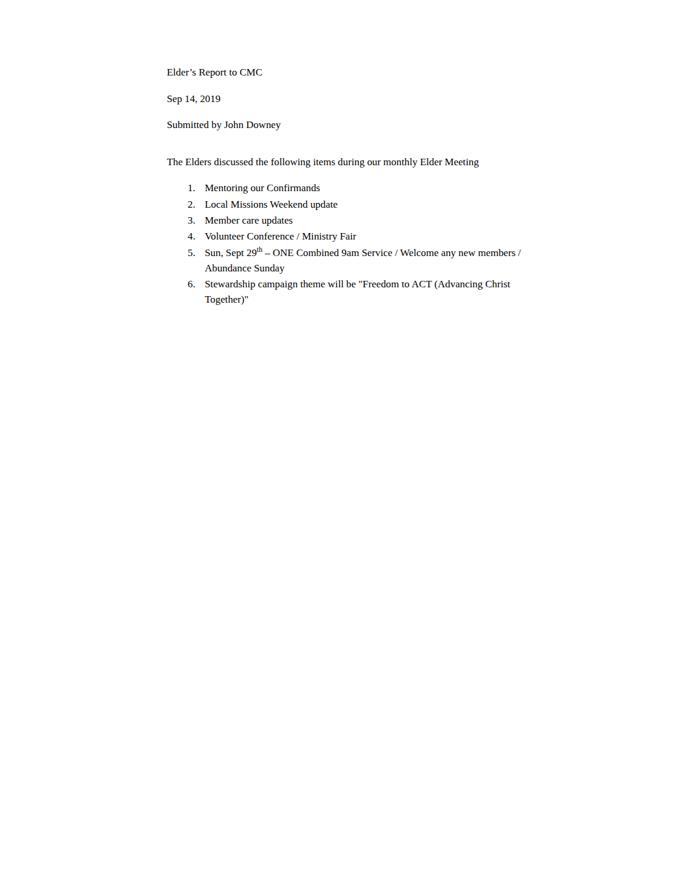Elder’s Report to CMC
Sep 14, 2019
Submitted by John Downey
The Elders discussed the following items during our monthly Elder Meeting
Mentoring our Confirmands
Local Missions Weekend update
Member care updates
Volunteer Conference / Ministry Fair
Sun, Sept 29th – ONE Combined 9am Service / Welcome any new members / Abundance Sunday
Stewardship campaign theme will be "Freedom to ACT (Advancing Christ Together)"